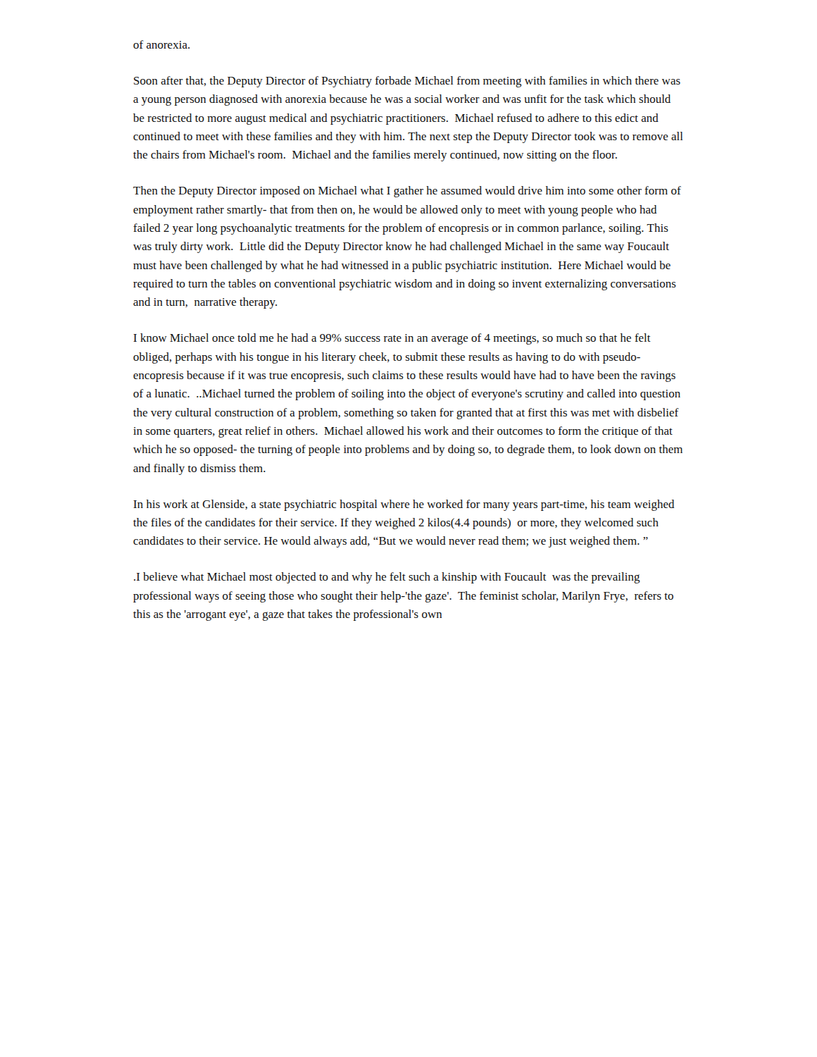of anorexia.
Soon after that, the Deputy Director of Psychiatry forbade Michael from meeting with families in which there was a young person diagnosed with anorexia because he was a social worker and was unfit for the task which should be restricted to more august medical and psychiatric practitioners. Michael refused to adhere to this edict and continued to meet with these families and they with him. The next step the Deputy Director took was to remove all the chairs from Michael's room. Michael and the families merely continued, now sitting on the floor.
Then the Deputy Director imposed on Michael what I gather he assumed would drive him into some other form of employment rather smartly- that from then on, he would be allowed only to meet with young people who had failed 2 year long psychoanalytic treatments for the problem of encopresis or in common parlance, soiling. This was truly dirty work. Little did the Deputy Director know he had challenged Michael in the same way Foucault must have been challenged by what he had witnessed in a public psychiatric institution. Here Michael would be required to turn the tables on conventional psychiatric wisdom and in doing so invent externalizing conversations and in turn, narrative therapy.
I know Michael once told me he had a 99% success rate in an average of 4 meetings, so much so that he felt obliged, perhaps with his tongue in his literary cheek, to submit these results as having to do with pseudo-encopresis because if it was true encopresis, such claims to these results would have had to have been the ravings of a lunatic. ..Michael turned the problem of soiling into the object of everyone's scrutiny and called into question the very cultural construction of a problem, something so taken for granted that at first this was met with disbelief in some quarters, great relief in others. Michael allowed his work and their outcomes to form the critique of that which he so opposed- the turning of people into problems and by doing so, to degrade them, to look down on them and finally to dismiss them.
In his work at Glenside, a state psychiatric hospital where he worked for many years part-time, his team weighed the files of the candidates for their service. If they weighed 2 kilos(4.4 pounds) or more, they welcomed such candidates to their service. He would always add, “But we would never read them; we just weighed them. ”
.I believe what Michael most objected to and why he felt such a kinship with Foucault was the prevailing professional ways of seeing those who sought their help-'the gaze'. The feminist scholar, Marilyn Frye, refers to this as the 'arrogant eye', a gaze that takes the professional's own